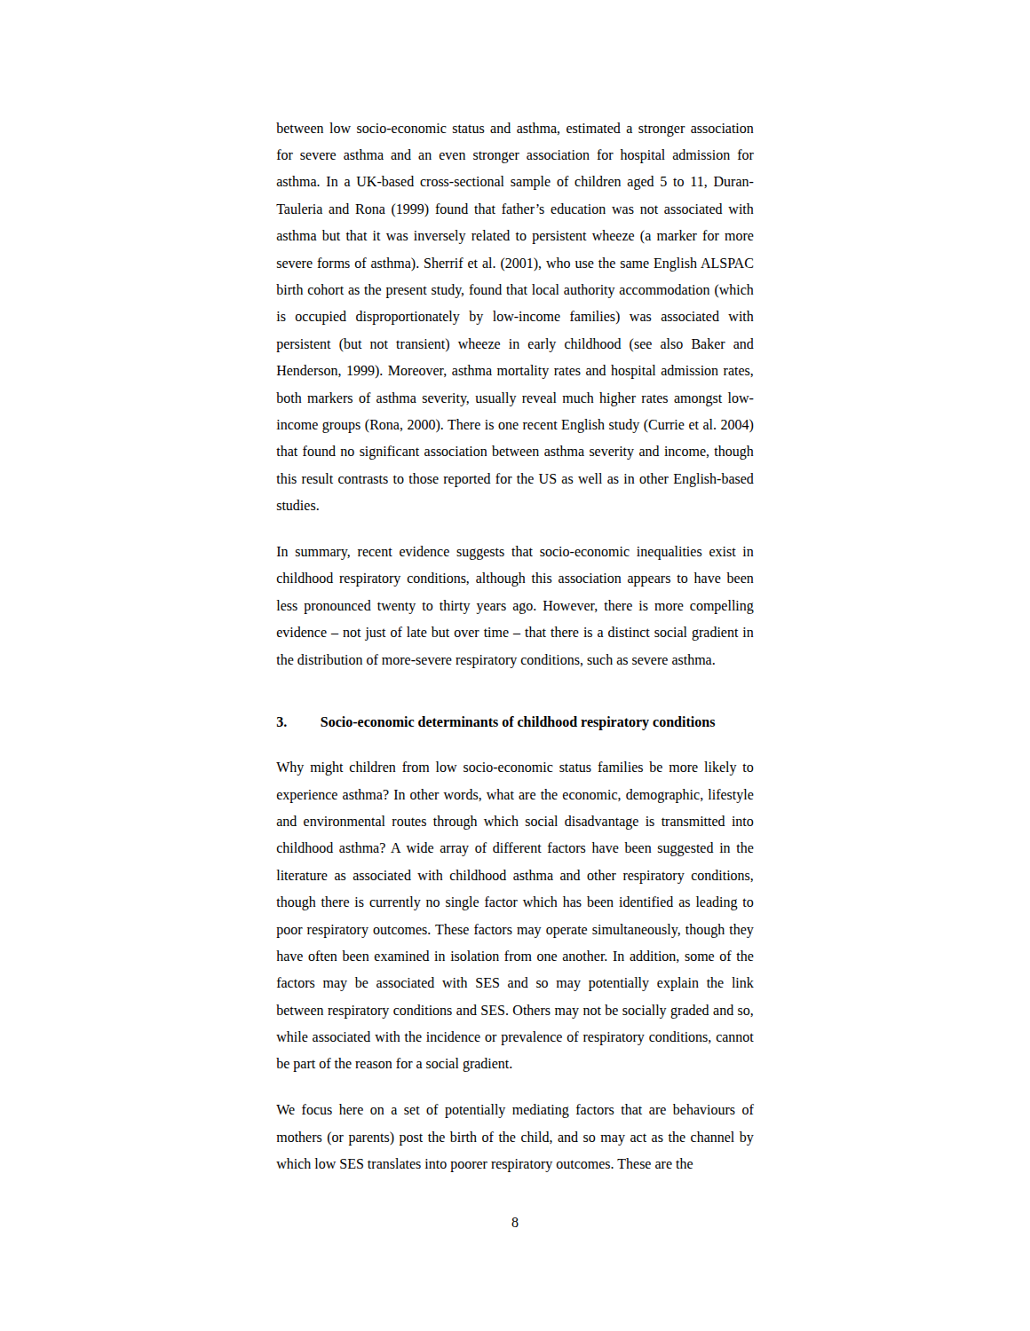between low socio-economic status and asthma, estimated a stronger association for severe asthma and an even stronger association for hospital admission for asthma. In a UK-based cross-sectional sample of children aged 5 to 11, Duran-Tauleria and Rona (1999) found that father’s education was not associated with asthma but that it was inversely related to persistent wheeze (a marker for more severe forms of asthma). Sherrif et al. (2001), who use the same English ALSPAC birth cohort as the present study, found that local authority accommodation (which is occupied disproportionately by low-income families) was associated with persistent (but not transient) wheeze in early childhood (see also Baker and Henderson, 1999). Moreover, asthma mortality rates and hospital admission rates, both markers of asthma severity, usually reveal much higher rates amongst low-income groups (Rona, 2000). There is one recent English study (Currie et al. 2004) that found no significant association between asthma severity and income, though this result contrasts to those reported for the US as well as in other English-based studies.
In summary, recent evidence suggests that socio-economic inequalities exist in childhood respiratory conditions, although this association appears to have been less pronounced twenty to thirty years ago. However, there is more compelling evidence – not just of late but over time – that there is a distinct social gradient in the distribution of more-severe respiratory conditions, such as severe asthma.
3. Socio-economic determinants of childhood respiratory conditions
Why might children from low socio-economic status families be more likely to experience asthma? In other words, what are the economic, demographic, lifestyle and environmental routes through which social disadvantage is transmitted into childhood asthma? A wide array of different factors have been suggested in the literature as associated with childhood asthma and other respiratory conditions, though there is currently no single factor which has been identified as leading to poor respiratory outcomes. These factors may operate simultaneously, though they have often been examined in isolation from one another. In addition, some of the factors may be associated with SES and so may potentially explain the link between respiratory conditions and SES. Others may not be socially graded and so, while associated with the incidence or prevalence of respiratory conditions, cannot be part of the reason for a social gradient.
We focus here on a set of potentially mediating factors that are behaviours of mothers (or parents) post the birth of the child, and so may act as the channel by which low SES translates into poorer respiratory outcomes. These are the
8